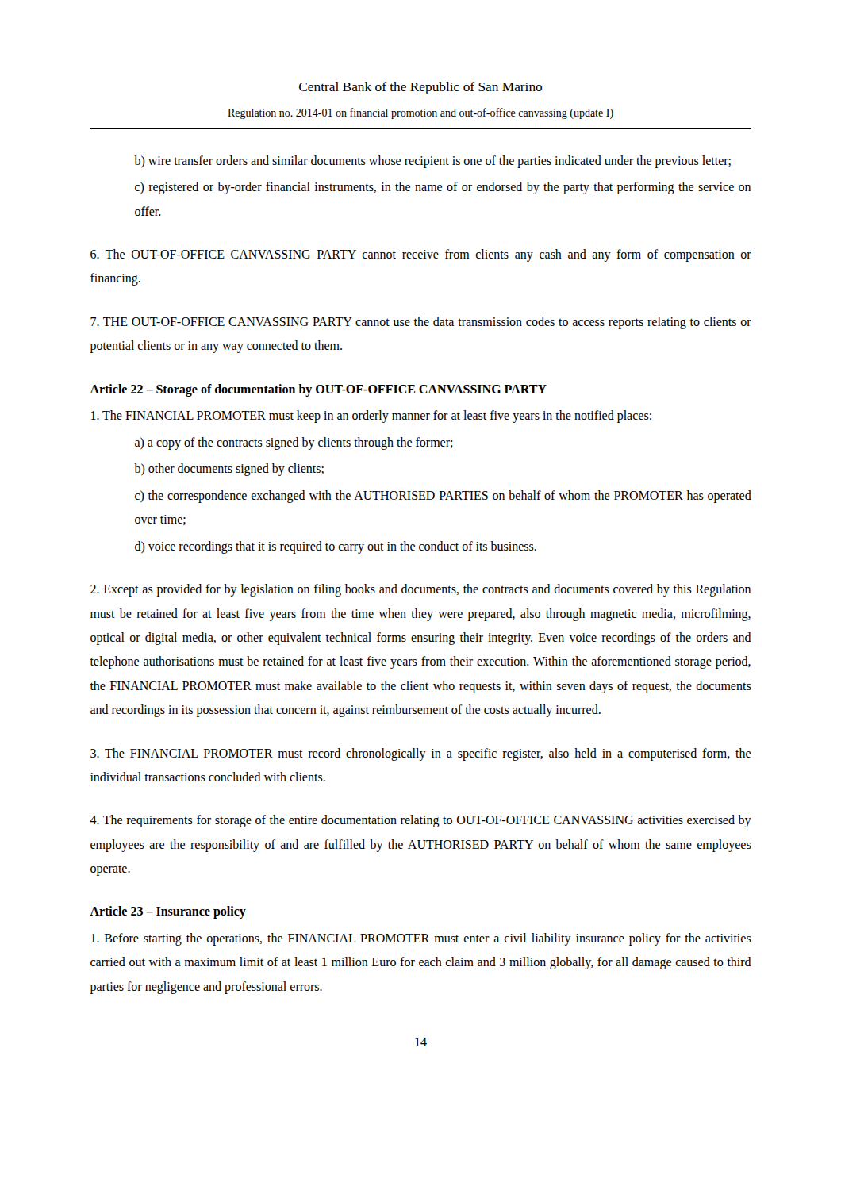Central Bank of the Republic of San Marino
Regulation no. 2014-01 on financial promotion and out-of-office canvassing (update I)
b) wire transfer orders and similar documents whose recipient is one of the parties indicated under the previous letter;
c) registered or by-order financial instruments, in the name of or endorsed by the party that performing the service on offer.
6. The OUT-OF-OFFICE CANVASSING PARTY cannot receive from clients any cash and any form of compensation or financing.
7. THE OUT-OF-OFFICE CANVASSING PARTY cannot use the data transmission codes to access reports relating to clients or potential clients or in any way connected to them.
Article 22 – Storage of documentation by OUT-OF-OFFICE CANVASSING PARTY
1. The FINANCIAL PROMOTER must keep in an orderly manner for at least five years in the notified places:
a) a copy of the contracts signed by clients through the former;
b) other documents signed by clients;
c) the correspondence exchanged with the AUTHORISED PARTIES on behalf of whom the PROMOTER has operated over time;
d) voice recordings that it is required to carry out in the conduct of its business.
2. Except as provided for by legislation on filing books and documents, the contracts and documents covered by this Regulation must be retained for at least five years from the time when they were prepared, also through magnetic media, microfilming, optical or digital media, or other equivalent technical forms ensuring their integrity. Even voice recordings of the orders and telephone authorisations must be retained for at least five years from their execution. Within the aforementioned storage period, the FINANCIAL PROMOTER must make available to the client who requests it, within seven days of request, the documents and recordings in its possession that concern it, against reimbursement of the costs actually incurred.
3. The FINANCIAL PROMOTER must record chronologically in a specific register, also held in a computerised form, the individual transactions concluded with clients.
4. The requirements for storage of the entire documentation relating to OUT-OF-OFFICE CANVASSING activities exercised by employees are the responsibility of and are fulfilled by the AUTHORISED PARTY on behalf of whom the same employees operate.
Article 23 – Insurance policy
1. Before starting the operations, the FINANCIAL PROMOTER must enter a civil liability insurance policy for the activities carried out with a maximum limit of at least 1 million Euro for each claim and 3 million globally, for all damage caused to third parties for negligence and professional errors.
14